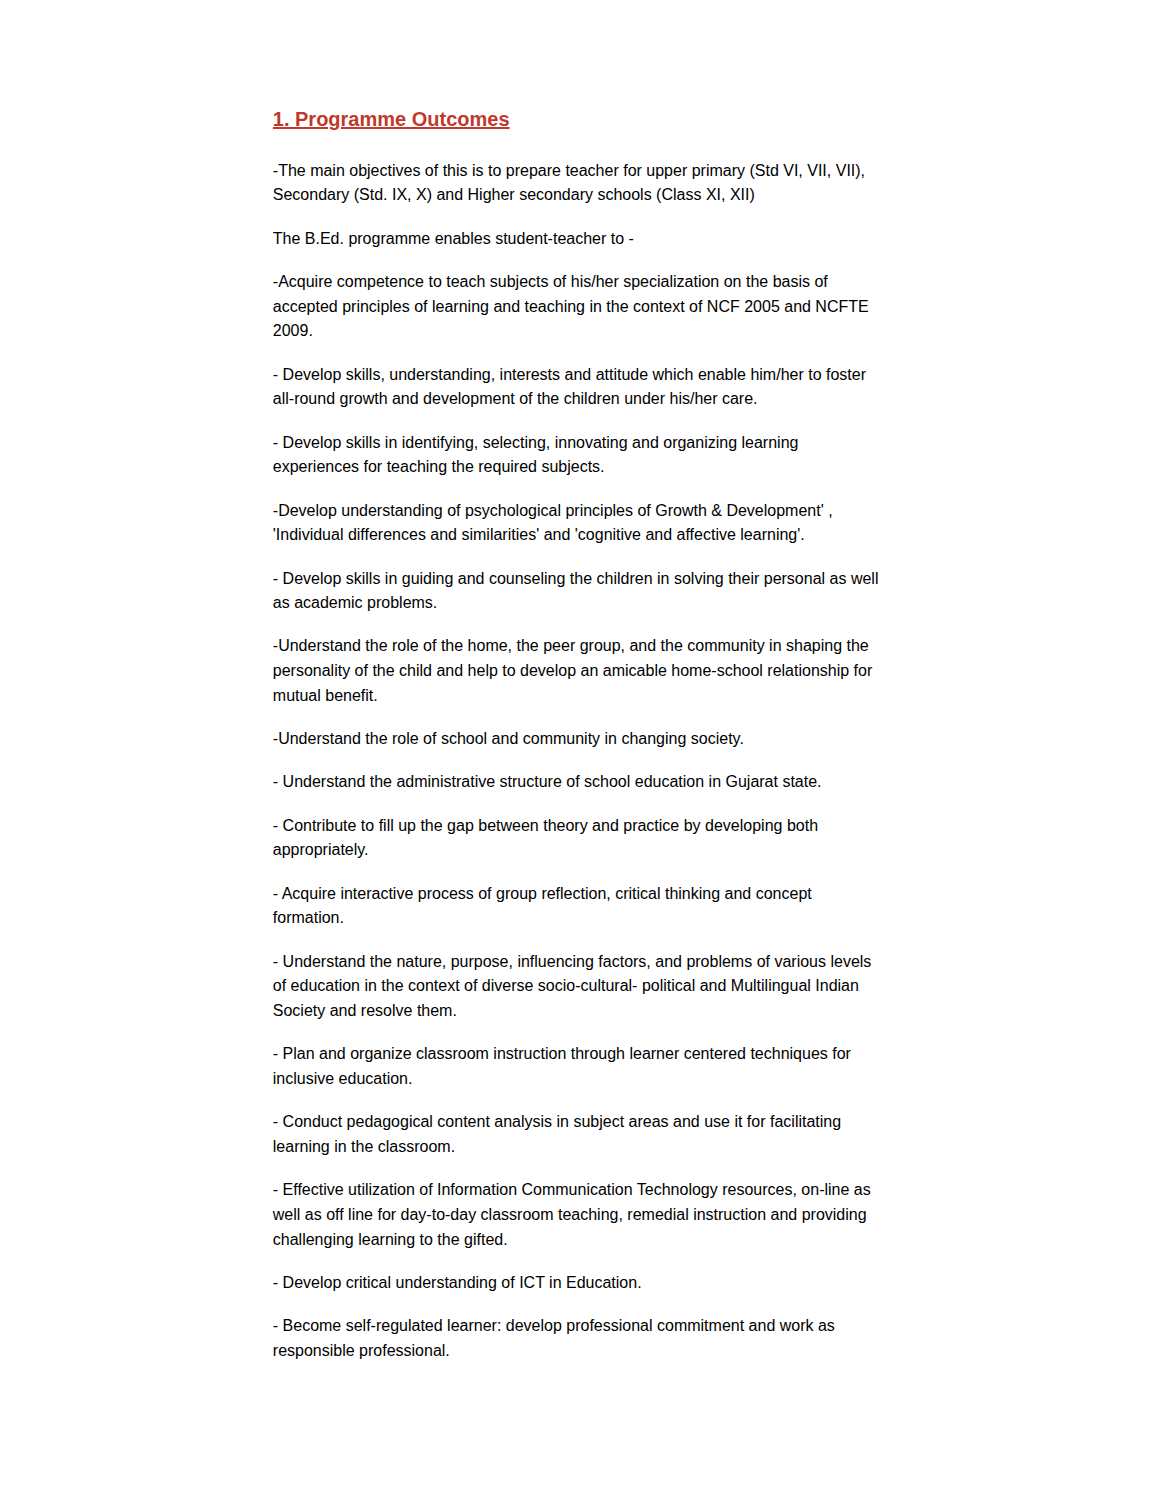1. Programme Outcomes
-The main objectives of this is to prepare teacher for upper primary (Std VI, VII, VII), Secondary (Std. IX, X) and Higher secondary schools (Class XI, XII)
The B.Ed. programme enables student-teacher to -
-Acquire competence to teach subjects of his/her specialization on the basis of accepted principles of learning and teaching in the context of NCF 2005 and NCFTE 2009.
- Develop skills, understanding, interests and attitude which enable him/her to foster all-round growth and development of the children under his/her care.
- Develop skills in identifying, selecting, innovating and organizing learning experiences for teaching the required subjects.
-Develop understanding of psychological principles of Growth & Development' , 'Individual differences and similarities' and 'cognitive and affective learning'.
- Develop skills in guiding and counseling the children in solving their personal as well as academic problems.
-Understand the role of the home, the peer group, and the community in shaping the personality of the child and help to develop an amicable home-school relationship for mutual benefit.
-Understand the role of school and community in changing society.
- Understand the administrative structure of school education in Gujarat state.
- Contribute to fill up the gap between theory and practice by developing both appropriately.
- Acquire interactive process of group reflection, critical thinking and concept formation.
- Understand the nature, purpose, influencing factors, and problems of various levels of education in the context of diverse socio-cultural- political and Multilingual Indian Society and resolve them.
- Plan and organize classroom instruction through learner centered techniques for inclusive education.
- Conduct pedagogical content analysis in subject areas and use it for facilitating learning in the classroom.
- Effective utilization of Information Communication Technology resources, on-line as well as off line for day-to-day classroom teaching, remedial instruction and providing challenging learning to the gifted.
- Develop critical understanding of ICT in Education.
- Become self-regulated learner: develop professional commitment and work as responsible professional.